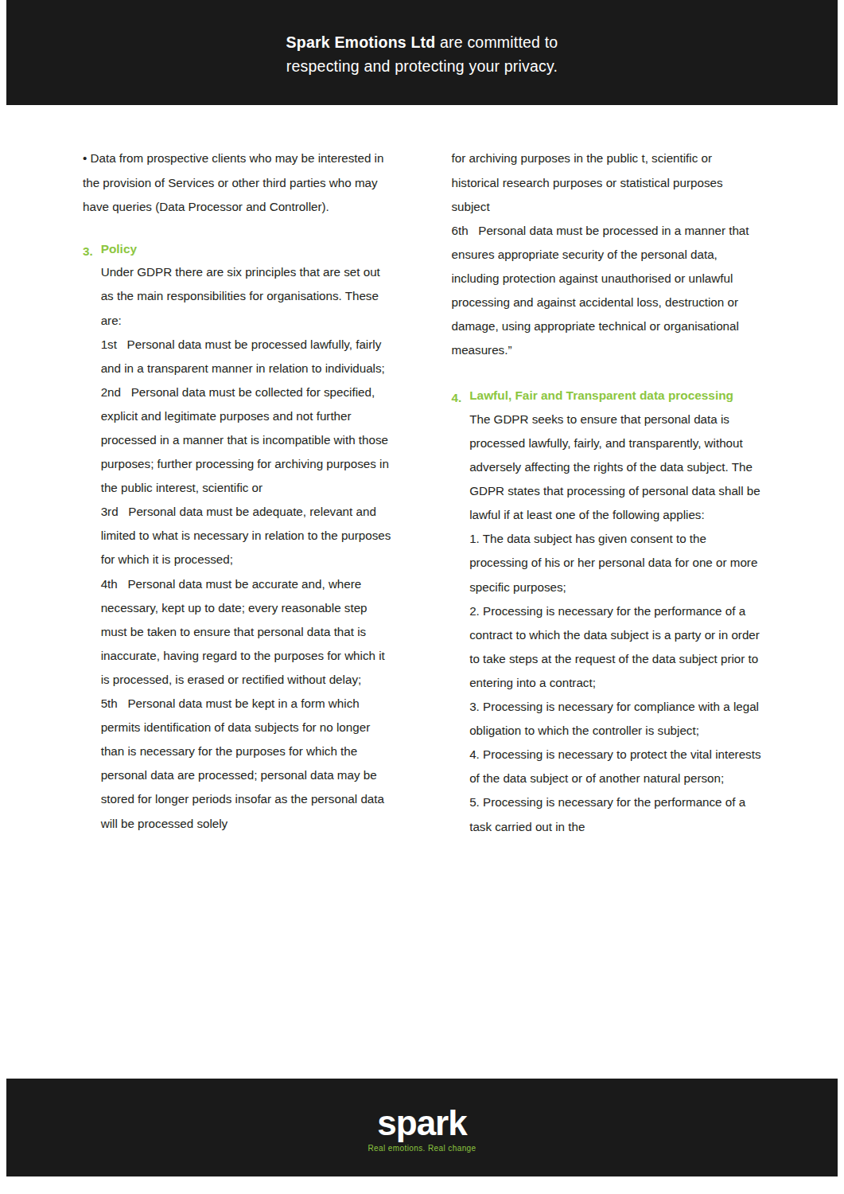Spark Emotions Ltd are committed to
respecting and protecting your privacy.
• Data from prospective clients who may be interested in the provision of Services or other third parties who may have queries (Data Processor and Controller).
3.
Policy
Under GDPR there are six principles that are set out as the main responsibilities for organisations. These are:
1st Personal data must be processed lawfully, fairly and in a transparent manner in relation to individuals;
2nd Personal data must be collected for specified, explicit and legitimate purposes and not further processed in a manner that is incompatible with those purposes; further processing for archiving purposes in the public interest, scientific or
3rd Personal data must be adequate, relevant and limited to what is necessary in relation to the purposes for which it is processed;
4th Personal data must be accurate and, where necessary, kept up to date; every reasonable step must be taken to ensure that personal data that is inaccurate, having regard to the purposes for which it is processed, is erased or rectified without delay;
5th Personal data must be kept in a form which permits identification of data subjects for no longer than is necessary for the purposes for which the personal data are processed; personal data may be stored for longer periods insofar as the personal data will be processed solely
for archiving purposes in the public t, scientific or historical research purposes or statistical purposes subject
6th Personal data must be processed in a manner that ensures appropriate security of the personal data, including protection against unauthorised or unlawful processing and against accidental loss, destruction or damage, using appropriate technical or organisational measures.”
4.
Lawful, Fair and Transparent data processing
The GDPR seeks to ensure that personal data is processed lawfully, fairly, and transparently, without adversely affecting the rights of the data subject. The GDPR states that processing of personal data shall be lawful if at least one of the following applies:
1. The data subject has given consent to the processing of his or her personal data for one or more specific purposes;
2. Processing is necessary for the performance of a contract to which the data subject is a party or in order to take steps at the request of the data subject prior to entering into a contract;
3. Processing is necessary for compliance with a legal obligation to which the controller is subject;
4. Processing is necessary to protect the vital interests of the data subject or of another natural person;
5. Processing is necessary for the performance of a task carried out in the
spark
Real emotions. Real change